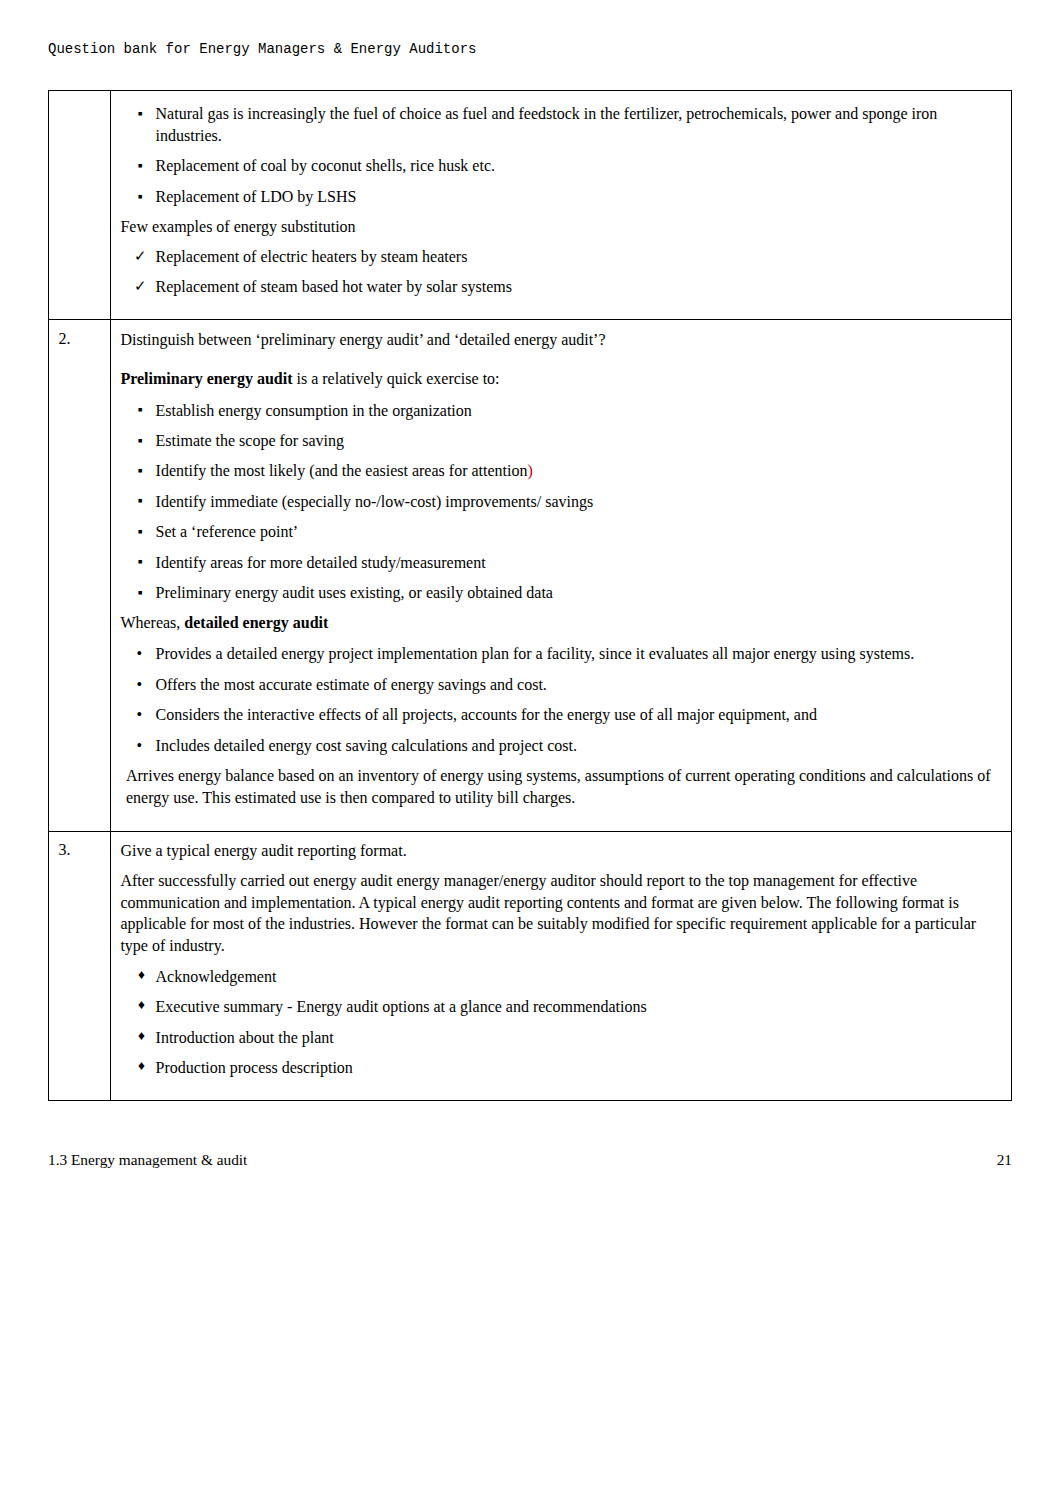Question bank for Energy Managers & Energy Auditors
| | Natural gas is increasingly the fuel of choice as fuel and feedstock in the fertilizer, petrochemicals, power and sponge iron industries. Replacement of coal by coconut shells, rice husk etc. Replacement of LDO by LSHS Few examples of energy substitution Replacement of electric heaters by steam heaters Replacement of steam based hot water by solar systems |
| 2. | Distinguish between ‘preliminary energy audit’ and ‘detailed energy audit’? Preliminary energy audit is a relatively quick exercise to: Establish energy consumption in the organization Estimate the scope for saving Identify the most likely (and the easiest areas for attention ) Identify immediate (especially no-/low-cost) improvements/ savings Set a ‘reference point’ Identify areas for more detailed study/measurement Preliminary energy audit uses existing, or easily obtained data Whereas, detailed energy audit Provides a detailed energy project implementation plan for a facility, since it evaluates all major energy using systems. Offers the most accurate estimate of energy savings and cost. Considers the interactive effects of all projects, accounts for the energy use of all major equipment, and Includes detailed energy cost saving calculations and project cost. Arrives energy balance based on an inventory of energy using systems, assumptions of current operating conditions and calculations of energy use. This estimated use is then compared to utility bill charges. |
| 3. | Give a typical energy audit reporting format. After successfully carried out energy audit energy manager/energy auditor should report to the top management for effective communication and implementation. A typical energy audit reporting contents and format are given below. The following format is applicable for most of the industries. However the format can be suitably modified for specific requirement applicable for a particular type of industry. Acknowledgement Executive summary - Energy audit options at a glance and recommendations Introduction about the plant Production process description |
1.3 Energy management & audit
21